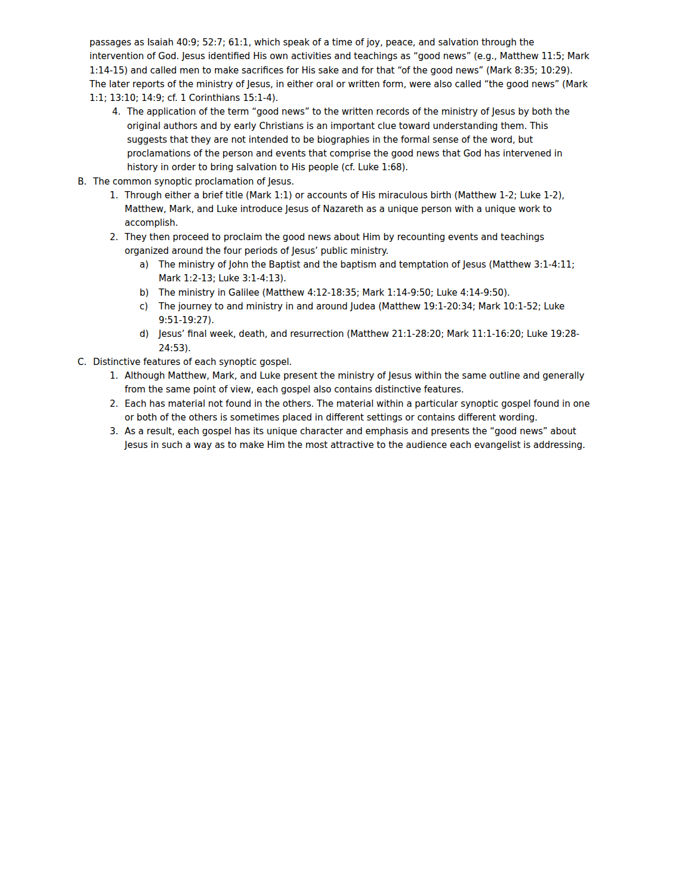passages as Isaiah 40:9; 52:7; 61:1, which speak of a time of joy, peace, and salvation through the intervention of God. Jesus identified His own activities and teachings as “good news” (e.g., Matthew 11:5; Mark 1:14-15) and called men to make sacrifices for His sake and for that “of the good news” (Mark 8:35; 10:29). The later reports of the ministry of Jesus, in either oral or written form, were also called “the good news” (Mark 1:1; 13:10; 14:9; cf. 1 Corinthians 15:1-4).
The application of the term “good news” to the written records of the ministry of Jesus by both the original authors and by early Christians is an important clue toward understanding them. This suggests that they are not intended to be biographies in the formal sense of the word, but proclamations of the person and events that comprise the good news that God has intervened in history in order to bring salvation to His people (cf. Luke 1:68).
The common synoptic proclamation of Jesus.
Through either a brief title (Mark 1:1) or accounts of His miraculous birth (Matthew 1-2; Luke 1-2), Matthew, Mark, and Luke introduce Jesus of Nazareth as a unique person with a unique work to accomplish.
They then proceed to proclaim the good news about Him by recounting events and teachings organized around the four periods of Jesus’ public ministry.
The ministry of John the Baptist and the baptism and temptation of Jesus (Matthew 3:1-4:11; Mark 1:2-13; Luke 3:1-4:13).
The ministry in Galilee (Matthew 4:12-18:35; Mark 1:14-9:50; Luke 4:14-9:50).
The journey to and ministry in and around Judea (Matthew 19:1-20:34; Mark 10:1-52; Luke 9:51-19:27).
Jesus’ final week, death, and resurrection (Matthew 21:1-28:20; Mark 11:1-16:20; Luke 19:28-24:53).
Distinctive features of each synoptic gospel.
Although Matthew, Mark, and Luke present the ministry of Jesus within the same outline and generally from the same point of view, each gospel also contains distinctive features.
Each has material not found in the others. The material within a particular synoptic gospel found in one or both of the others is sometimes placed in different settings or contains different wording.
As a result, each gospel has its unique character and emphasis and presents the “good news” about Jesus in such a way as to make Him the most attractive to the audience each evangelist is addressing.